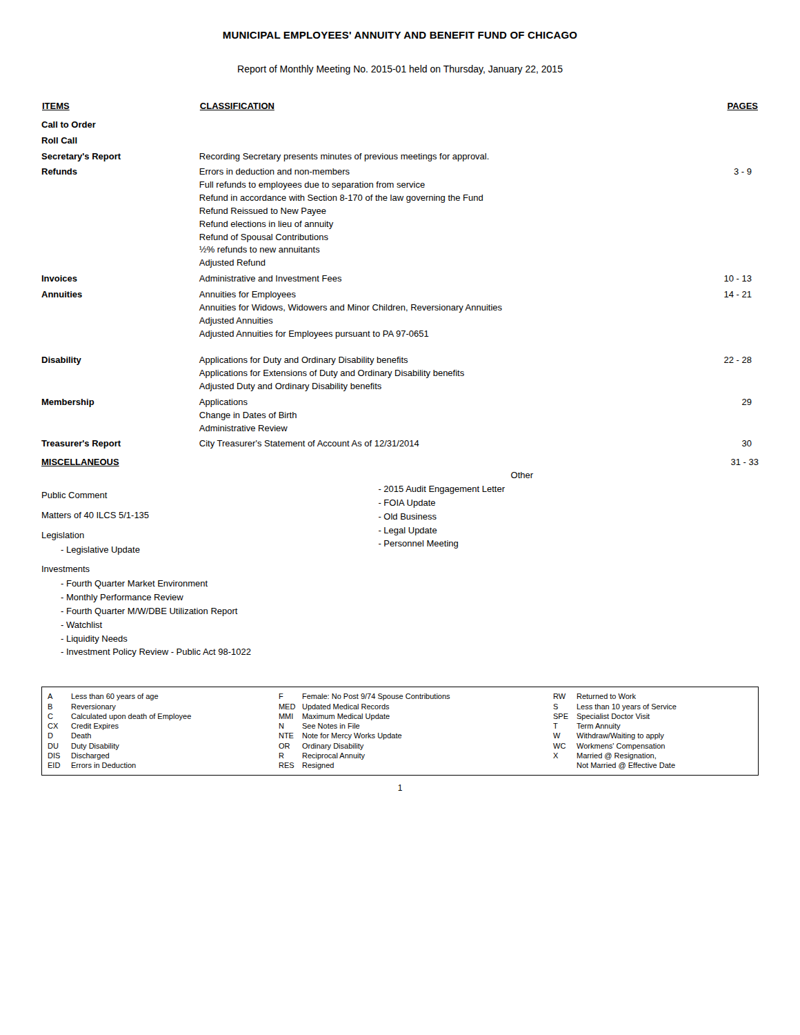MUNICIPAL EMPLOYEES' ANNUITY AND BENEFIT FUND OF CHICAGO
Report of Monthly Meeting No. 2015-01 held on Thursday, January 22, 2015
| ITEMS | CLASSIFICATION | PAGES |
| --- | --- | --- |
| Call to Order | | |
| Roll Call | | |
| Secretary's Report | Recording Secretary presents minutes of previous meetings for approval. | |
| Refunds | Errors in deduction and non-members Full refunds to employees due to separation from service Refund in accordance with Section 8-170 of the law governing the Fund Refund Reissued to New Payee Refund elections in lieu of annuity Refund of Spousal Contributions ½% refunds to new annuitants Adjusted Refund | 3 - 9 |
| Invoices | Administrative and Investment Fees | 10 - 13 |
| Annuities | Annuities for Employees Annuities for Widows, Widowers and Minor Children, Reversionary Annuities Adjusted Annuities Adjusted Annuities for Employees pursuant to PA 97-0651 | 14 - 21 |
| Disability | Applications for Duty and Ordinary Disability benefits Applications for Extensions of Duty and Ordinary Disability benefits Adjusted Duty and Ordinary Disability benefits | 22 - 28 |
| Membership | Applications Change in Dates of Birth Administrative Review | 29 |
| Treasurer's Report | City Treasurer's Statement of Account As of 12/31/2014 | 30 |
| MISCELLANEOUS | | 31 - 33 |
| | Other | |
| Public Comment Matters of 40 ILCS 5/1-135 Legislation - Legislative Update Investments - Fourth Quarter Market Environment - Monthly Performance Review - Fourth Quarter M/W/DBE Utilization Report - Watchlist - Liquidity Needs - Investment Policy Review - Public Act 98-1022 | - 2015 Audit Engagement Letter - FOIA Update - Old Business - Legal Update - Personnel Meeting | |
| A | Less than 60 years of age | F | Female: No Post 9/74 Spouse Contributions | RW | Returned to Work |
| B | Reversionary | MED | Updated Medical Records | S | Less than 10 years of Service |
| C | Calculated upon death of Employee | MMI | Maximum Medical Update | SPE | Specialist Doctor Visit |
| CX | Credit Expires | N | See Notes in File | T | Term Annuity |
| D | Death | NTE | Note for Mercy Works Update | W | Withdraw/Waiting to apply |
| DU | Duty Disability | OR | Ordinary Disability | WC | Workmens' Compensation |
| DIS | Discharged | R | Reciprocal Annuity | X | Married @ Resignation, |
| EID | Errors in Deduction | RES | Resigned | | Not Married @ Effective Date |
1